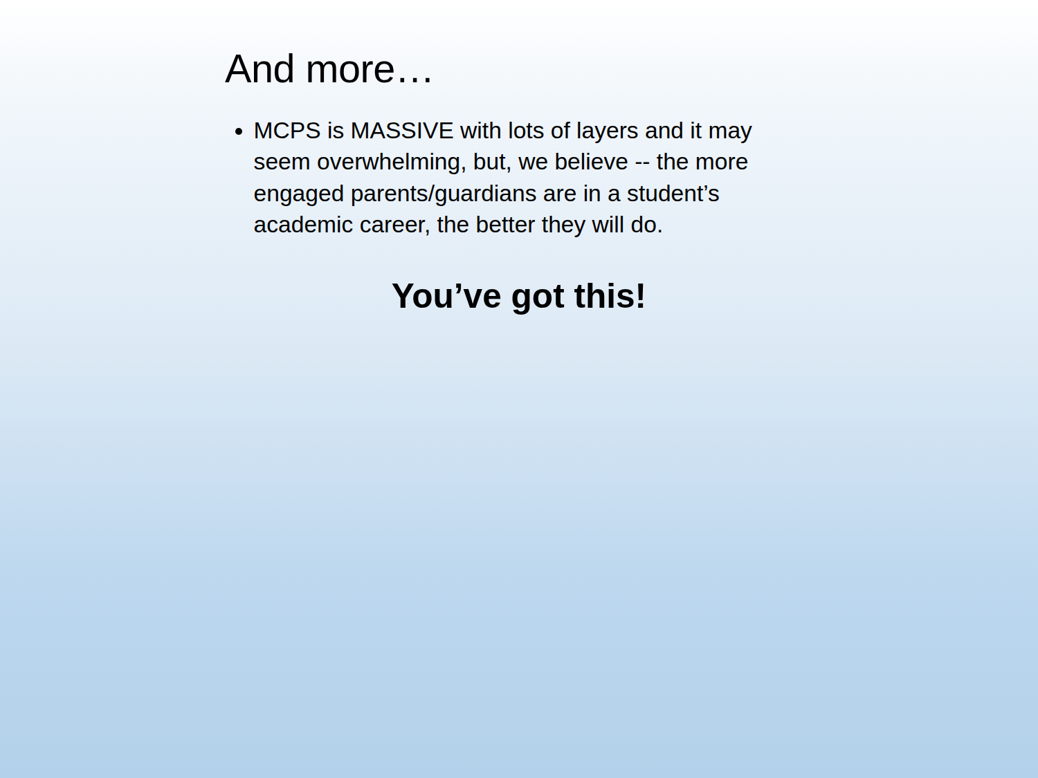And more…
MCPS is MASSIVE with lots of layers and it may seem overwhelming, but, we believe -- the more engaged parents/guardians are in a student’s academic career, the better they will do.
You’ve got this!